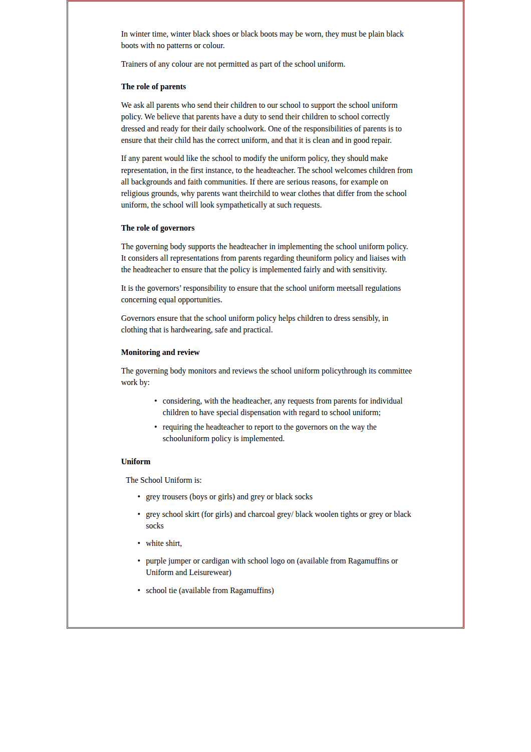In winter time, winter black shoes or black boots may be worn, they must be plain black boots with no patterns or colour.
Trainers of any colour are not permitted as part of the school uniform.
The role of parents
We ask all parents who send their children to our school to support the school uniform policy. We believe that parents have a duty to send their children to school correctly dressed and ready for their daily schoolwork. One of the responsibilities of parents is to ensure that their child has the correct uniform, and that it is clean and in good repair.
If any parent would like the school to modify the uniform policy, they should make representation, in the first instance, to the headteacher. The school welcomes children from all backgrounds and faith communities. If there are serious reasons, for example on religious grounds, why parents want theirchild to wear clothes that differ from the school uniform, the school will look sympathetically at such requests.
The role of governors
The governing body supports the headteacher in implementing the school uniform policy. It considers all representations from parents regarding theuniform policy and liaises with the headteacher to ensure that the policy is implemented fairly and with sensitivity.
It is the governors’ responsibility to ensure that the school uniform meetsall regulations concerning equal opportunities.
Governors ensure that the school uniform policy helps children to dress sensibly, in clothing that is hardwearing, safe and practical.
Monitoring and review
The governing body monitors and reviews the school uniform policythrough its committee work by:
considering, with the headteacher, any requests from parents for individual children to have special dispensation with regard to school uniform;
requiring the headteacher to report to the governors on the way the schooluniform policy is implemented.
Uniform
The School Uniform is:
grey trousers (boys or girls) and grey or black socks
grey school skirt (for girls) and charcoal grey/ black woolen tights or grey or black socks
white shirt,
purple jumper or cardigan with school logo on (available from Ragamuffins or Uniform and Leisurewear)
school tie (available from Ragamuffins)